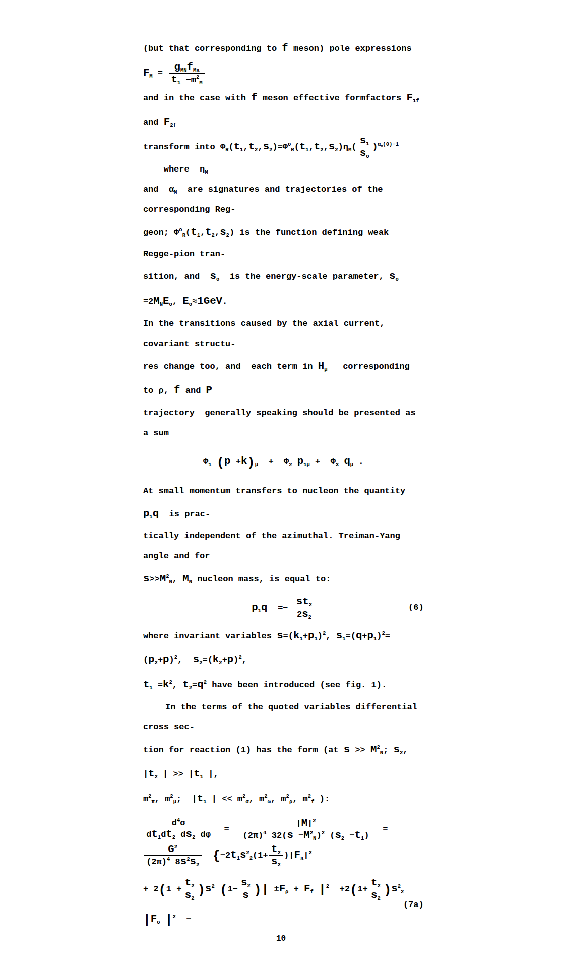(but that corresponding to f meson) pole expressions FM = gMNfMπ t1 −m2M
and in the case with f meson effective formfactors F1f and F2f
transform into ΦR(t1,t2,s2)=ΦoR(t1,t2,s2)ηM(s1 so)αM(0)−1 where ηM
and αM are signatures and trajectories of the corresponding Reg-
geon; ΦoR(t1,t2,s2) is the function defining weak Regge-pion tran-
sition, and so is the energy-scale parameter, so =2MNEo, Eo≈1GeV.
In the transitions caused by the axial current, covariant structu-
res change too, and each term in Hμ corresponding to ρ, f and P
trajectory generally speaking should be presented as a sum
Φ1 (p +k)μ + Φ2 p1μ + Φ3 qμ .
At small momentum transfers to nucleon the quantity p1q is prac-
tically independent of the azimuthal. Treiman-Yang angle and for
s>>M2N, MN nucleon mass, is equal to:
p1q ≈− st22s2 (6)
where invariant variables s=(k1+p1)2, s1=(q+p1)2=(p2+p)2, s2=(k2+p)2,
t1 =k2, t2=q2 have been introduced (see fig. 1).
In the terms of the quoted variables differential cross sec-
tion for reaction (1) has the form (at s >> M2N; s2, |t2 | >> |t1 |,
m2π, m2μ; |t1 | << m2σ, m2ω, m2ρ, m2f ):
d4σ dt1dt2 ds2 dφ = |M|2(2π)4 32(s −M2N)2 (s2 −t1) = G2(2π)4 8s2s2 {−2t1s22(1+t2 s2)|Fπ|2
+ 2(1 +t2 s2) s2 (1−s2 s)| ±Fρ + Ff |2 +2(1+t2 s2) s22 |Fσ |2 − (7a)
10